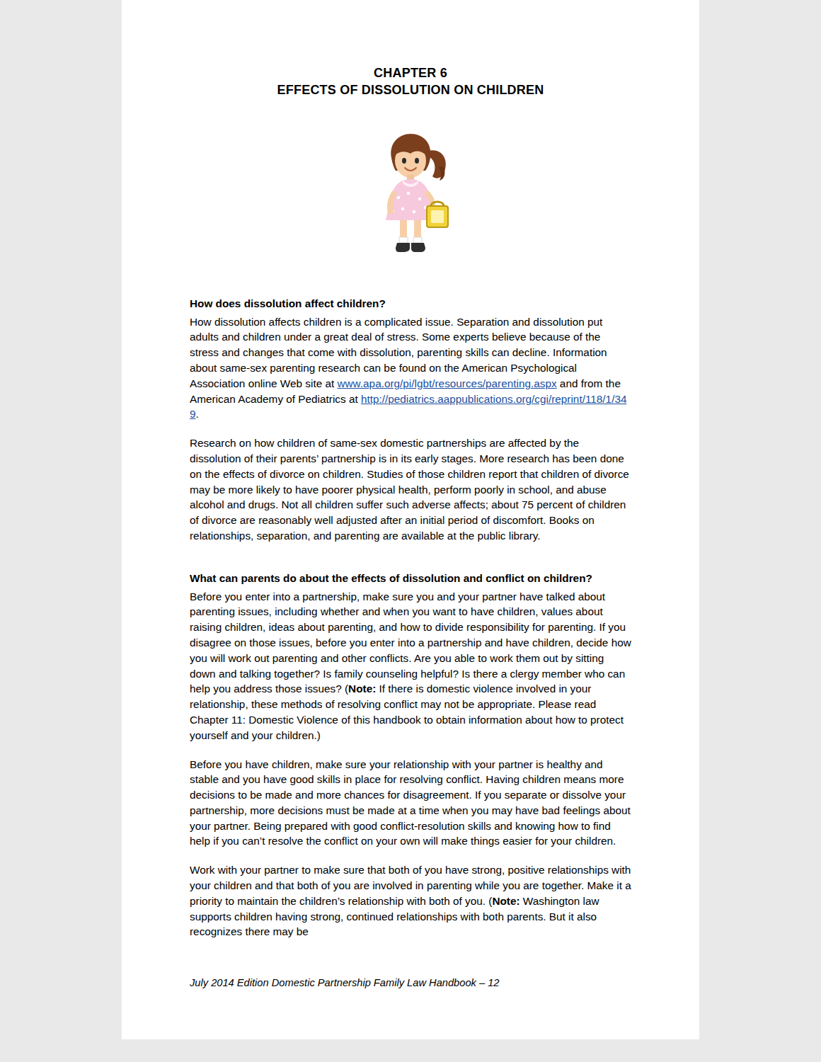CHAPTER 6
EFFECTS OF DISSOLUTION ON CHILDREN
How does dissolution affect children?
How dissolution affects children is a complicated issue. Separation and dissolution put adults and children under a great deal of stress. Some experts believe because of the stress and changes that come with dissolution, parenting skills can decline. Information about same-sex parenting research can be found on the American Psychological Association online Web site at www.apa.org/pi/lgbt/resources/parenting.aspx and from the American Academy of Pediatrics at http://pediatrics.aappublications.org/cgi/reprint/118/1/349.
Research on how children of same-sex domestic partnerships are affected by the dissolution of their parents’ partnership is in its early stages. More research has been done on the effects of divorce on children. Studies of those children report that children of divorce may be more likely to have poorer physical health, perform poorly in school, and abuse alcohol and drugs. Not all children suffer such adverse affects; about 75 percent of children of divorce are reasonably well adjusted after an initial period of discomfort. Books on relationships, separation, and parenting are available at the public library.
What can parents do about the effects of dissolution and conflict on children?
Before you enter into a partnership, make sure you and your partner have talked about parenting issues, including whether and when you want to have children, values about raising children, ideas about parenting, and how to divide responsibility for parenting. If you disagree on those issues, before you enter into a partnership and have children, decide how you will work out parenting and other conflicts. Are you able to work them out by sitting down and talking together? Is family counseling helpful? Is there a clergy member who can help you address those issues? (Note: If there is domestic violence involved in your relationship, these methods of resolving conflict may not be appropriate. Please read Chapter 11: Domestic Violence of this handbook to obtain information about how to protect yourself and your children.)
Before you have children, make sure your relationship with your partner is healthy and stable and you have good skills in place for resolving conflict. Having children means more decisions to be made and more chances for disagreement. If you separate or dissolve your partnership, more decisions must be made at a time when you may have bad feelings about your partner. Being prepared with good conflict-resolution skills and knowing how to find help if you can’t resolve the conflict on your own will make things easier for your children.
Work with your partner to make sure that both of you have strong, positive relationships with your children and that both of you are involved in parenting while you are together. Make it a priority to maintain the children’s relationship with both of you. (Note: Washington law supports children having strong, continued relationships with both parents. But it also recognizes there may be
July 2014 Edition Domestic Partnership Family Law Handbook – 12